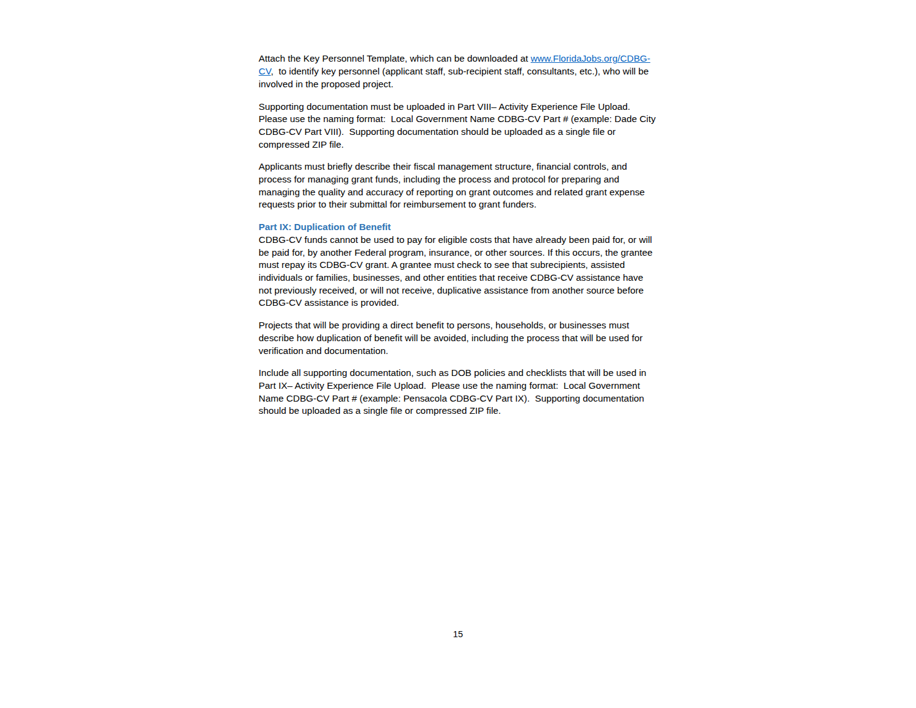Attach the Key Personnel Template, which can be downloaded at www.FloridaJobs.org/CDBG-CV, to identify key personnel (applicant staff, sub-recipient staff, consultants, etc.), who will be involved in the proposed project.
Supporting documentation must be uploaded in Part VIII– Activity Experience File Upload. Please use the naming format: Local Government Name CDBG-CV Part # (example: Dade City CDBG-CV Part VIII). Supporting documentation should be uploaded as a single file or compressed ZIP file.
Applicants must briefly describe their fiscal management structure, financial controls, and process for managing grant funds, including the process and protocol for preparing and managing the quality and accuracy of reporting on grant outcomes and related grant expense requests prior to their submittal for reimbursement to grant funders.
Part IX: Duplication of Benefit
CDBG-CV funds cannot be used to pay for eligible costs that have already been paid for, or will be paid for, by another Federal program, insurance, or other sources. If this occurs, the grantee must repay its CDBG-CV grant. A grantee must check to see that subrecipients, assisted individuals or families, businesses, and other entities that receive CDBG-CV assistance have not previously received, or will not receive, duplicative assistance from another source before CDBG-CV assistance is provided.
Projects that will be providing a direct benefit to persons, households, or businesses must describe how duplication of benefit will be avoided, including the process that will be used for verification and documentation.
Include all supporting documentation, such as DOB policies and checklists that will be used in Part IX– Activity Experience File Upload. Please use the naming format: Local Government Name CDBG-CV Part # (example: Pensacola CDBG-CV Part IX). Supporting documentation should be uploaded as a single file or compressed ZIP file.
15